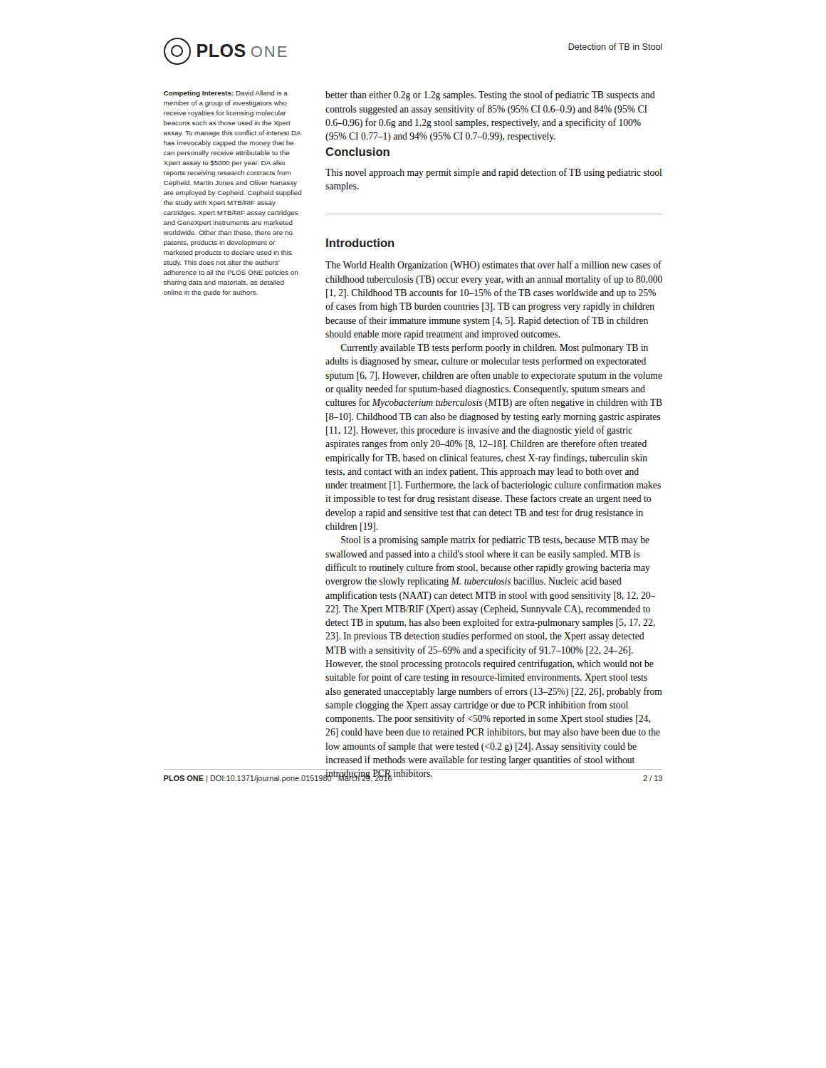PLOS ONE
Detection of TB in Stool
Competing Interests: David Alland is a member of a group of investigators who receive royalties for licensing molecular beacons such as those used in the Xpert assay. To manage this conflict of interest DA has irrevocably capped the money that he can personally receive attributable to the Xpert assay to $5000 per year. DA also reports receiving research contracts from Cepheid. Martin Jones and Oliver Nanassy are employed by Cepheid. Cepheid supplied the study with Xpert MTB/RIF assay cartridges. Xpert MTB/RIF assay cartridges and GeneXpert instruments are marketed worldwide. Other than these, there are no patents, products in development or marketed products to declare used in this study. This does not alter the authors' adherence to all the PLOS ONE policies on sharing data and materials, as detailed online in the guide for authors.
better than either 0.2g or 1.2g samples. Testing the stool of pediatric TB suspects and controls suggested an assay sensitivity of 85% (95% CI 0.6–0.9) and 84% (95% CI 0.6–0.96) for 0.6g and 1.2g stool samples, respectively, and a specificity of 100% (95% CI 0.77–1) and 94% (95% CI 0.7–0.99), respectively.
Conclusion
This novel approach may permit simple and rapid detection of TB using pediatric stool samples.
Introduction
The World Health Organization (WHO) estimates that over half a million new cases of childhood tuberculosis (TB) occur every year, with an annual mortality of up to 80,000 [1, 2]. Childhood TB accounts for 10–15% of the TB cases worldwide and up to 25% of cases from high TB burden countries [3]. TB can progress very rapidly in children because of their immature immune system [4, 5]. Rapid detection of TB in children should enable more rapid treatment and improved outcomes.
Currently available TB tests perform poorly in children. Most pulmonary TB in adults is diagnosed by smear, culture or molecular tests performed on expectorated sputum [6, 7]. However, children are often unable to expectorate sputum in the volume or quality needed for sputum-based diagnostics. Consequently, sputum smears and cultures for Mycobacterium tuberculosis (MTB) are often negative in children with TB [8–10]. Childhood TB can also be diagnosed by testing early morning gastric aspirates [11, 12]. However, this procedure is invasive and the diagnostic yield of gastric aspirates ranges from only 20–40% [8, 12–18]. Children are therefore often treated empirically for TB, based on clinical features, chest X-ray findings, tuberculin skin tests, and contact with an index patient. This approach may lead to both over and under treatment [1]. Furthermore, the lack of bacteriologic culture confirmation makes it impossible to test for drug resistant disease. These factors create an urgent need to develop a rapid and sensitive test that can detect TB and test for drug resistance in children [19].
Stool is a promising sample matrix for pediatric TB tests, because MTB may be swallowed and passed into a child's stool where it can be easily sampled. MTB is difficult to routinely culture from stool, because other rapidly growing bacteria may overgrow the slowly replicating M. tuberculosis bacillus. Nucleic acid based amplification tests (NAAT) can detect MTB in stool with good sensitivity [8, 12, 20–22]. The Xpert MTB/RIF (Xpert) assay (Cepheid, Sunnyvale CA), recommended to detect TB in sputum, has also been exploited for extra-pulmonary samples [5, 17, 22, 23]. In previous TB detection studies performed on stool, the Xpert assay detected MTB with a sensitivity of 25–69% and a specificity of 91.7–100% [22, 24–26]. However, the stool processing protocols required centrifugation, which would not be suitable for point of care testing in resource-limited environments. Xpert stool tests also generated unacceptably large numbers of errors (13–25%) [22, 26], probably from sample clogging the Xpert assay cartridge or due to PCR inhibition from stool components. The poor sensitivity of <50% reported in some Xpert stool studies [24, 26] could have been due to retained PCR inhibitors, but may also have been due to the low amounts of sample that were tested (<0.2 g) [24]. Assay sensitivity could be increased if methods were available for testing larger quantities of stool without introducing PCR inhibitors.
PLOS ONE | DOI:10.1371/journal.pone.0151980 March 23, 2016
2 / 13